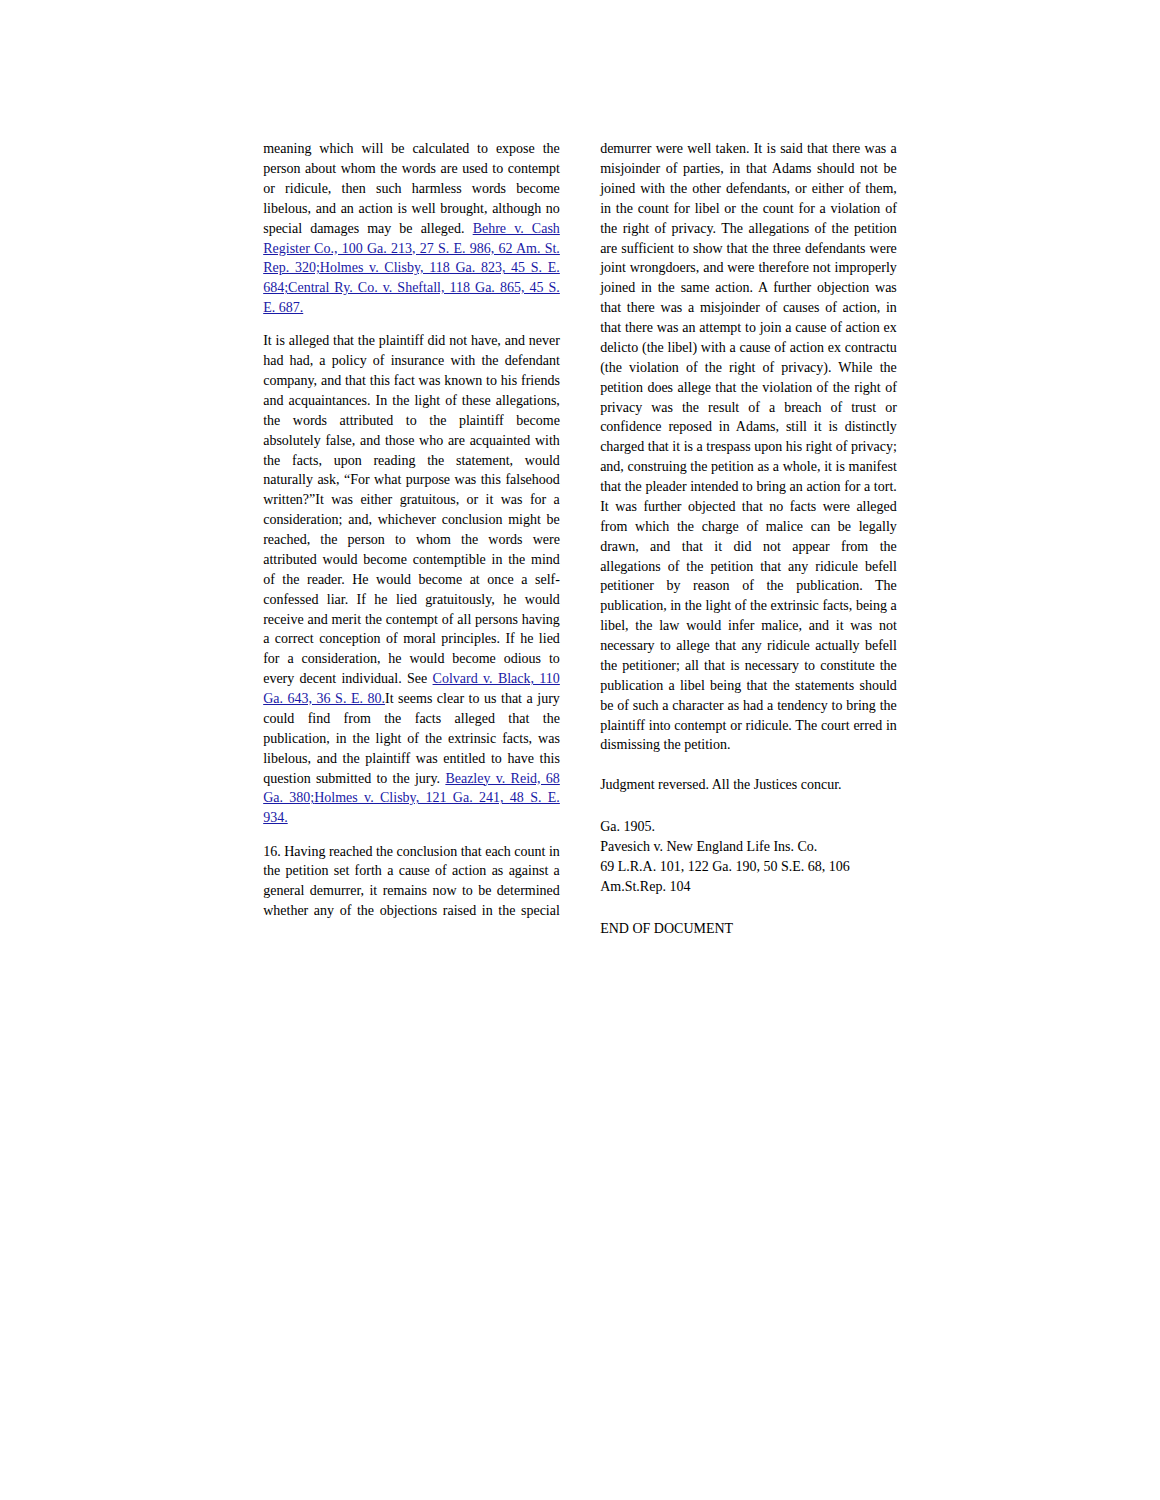meaning which will be calculated to expose the person about whom the words are used to contempt or ridicule, then such harmless words become libelous, and an action is well brought, although no special damages may be alleged. Behre v. Cash Register Co., 100 Ga. 213, 27 S. E. 986, 62 Am. St. Rep. 320; Holmes v. Clisby, 118 Ga. 823, 45 S. E. 684; Central Ry. Co. v. Sheftall, 118 Ga. 865, 45 S. E. 687.
It is alleged that the plaintiff did not have, and never had had, a policy of insurance with the defendant company, and that this fact was known to his friends and acquaintances. In the light of these allegations, the words attributed to the plaintiff become absolutely false, and those who are acquainted with the facts, upon reading the statement, would naturally ask, “For what purpose was this falsehood written?”It was either gratuitous, or it was for a consideration; and, whichever conclusion might be reached, the person to whom the words were attributed would become contemptible in the mind of the reader. He would become at once a self-confessed liar. If he lied gratuitously, he would receive and merit the contempt of all persons having a correct conception of moral principles. If he lied for a consideration, he would become odious to every decent individual. See Colvard v. Black, 110 Ga. 643, 36 S. E. 80. It seems clear to us that a jury could find from the facts alleged that the publication, in the light of the extrinsic facts, was libelous, and the plaintiff was entitled to have this question submitted to the jury. Beazley v. Reid, 68 Ga. 380; Holmes v. Clisby, 121 Ga. 241, 48 S. E. 934.
16. Having reached the conclusion that each count in the petition set forth a cause of action as against a general demurrer, it remains now to be determined whether any of the objections raised in the special demurrer were well taken. It is said that there was a misjoinder of parties, in that Adams should not be joined with the other defendants, or either of them, in the count for libel or the count for a violation of the right of privacy. The allegations of the petition are sufficient to show that the three defendants were joint wrongdoers, and were therefore not improperly joined in the same action. A further objection was that there was a misjoinder of causes of action, in that there was an attempt to join a cause of action ex delicto (the libel) with a cause of action ex contractu (the violation of the right of privacy). While the petition does allege that the violation of the right of privacy was the result of a breach of trust or confidence reposed in Adams, still it is distinctly charged that it is a trespass upon his right of privacy; and, construing the petition as a whole, it is manifest that the pleader intended to bring an action for a tort. It was further objected that no facts were alleged from which the charge of malice can be legally drawn, and that it did not appear from the allegations of the petition that any ridicule befell petitioner by reason of the publication. The publication, in the light of the extrinsic facts, being a libel, the law would infer malice, and it was not necessary to allege that any ridicule actually befell the petitioner; all that is necessary to constitute the publication a libel being that the statements should be of such a character as had a tendency to bring the plaintiff into contempt or ridicule. The court erred in dismissing the petition.
Judgment reversed. All the Justices concur.
Ga. 1905.
Pavesich v. New England Life Ins. Co.
69 L.R.A. 101, 122 Ga. 190, 50 S.E. 68, 106 Am.St.Rep. 104
END OF DOCUMENT